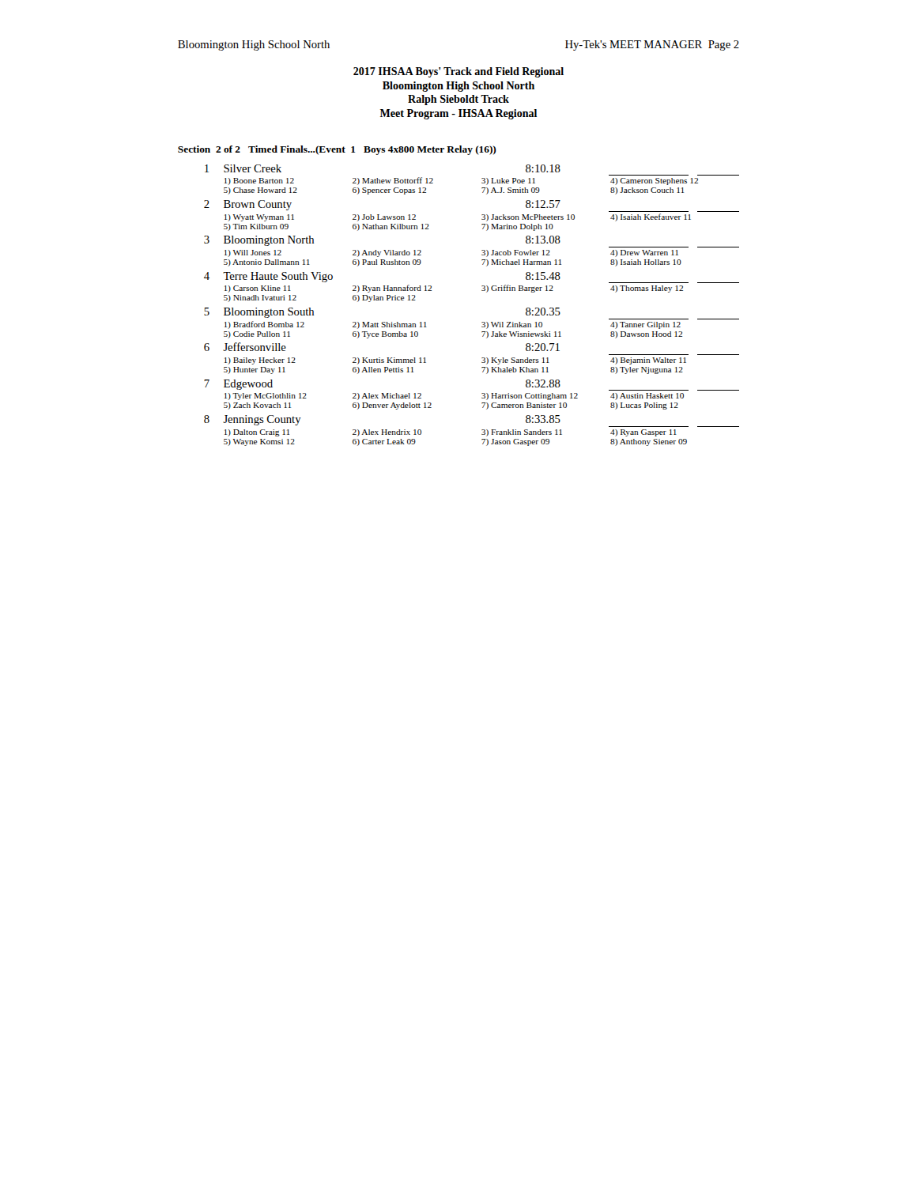Bloomington High School North
Hy-Tek's MEET MANAGER Page 2
2017 IHSAA Boys' Track and Field Regional
Bloomington High School North
Ralph Sieboldt Track
Meet Program - IHSAA Regional
Section 2 of 2 Timed Finals...(Event 1 Boys 4x800 Meter Relay (16))
| 1 | Silver Creek | 8:10.18 | | | |
| | / 1) Boone Barton 12 / 2) Mathew Bottorff 12 / 3) Luke Poe 11 / 4) Cameron Stephens 12 / / 5) Chase Howard 12 / 6) Spencer Copas 12 / 7) A.J. Smith 09 / 8) Jackson Couch 11 / |
| 2 | Brown County | 8:12.57 | | | |
| | / 1) Wyatt Wyman 11 / 2) Job Lawson 12 / 3) Jackson McPheeters 10 / 4) Isaiah Keefauver 11 / / 5) Tim Kilburn 09 / 6) Nathan Kilburn 12 / 7) Marino Dolph 10 / / |
| 3 | Bloomington North | 8:13.08 | | | |
| | / 1) Will Jones 12 / 2) Andy Vilardo 12 / 3) Jacob Fowler 12 / 4) Drew Warren 11 / / 5) Antonio Dallmann 11 / 6) Paul Rushton 09 / 7) Michael Harman 11 / 8) Isaiah Hollars 10 / |
| 4 | Terre Haute South Vigo | 8:15.48 | | | |
| | / 1) Carson Kline 11 / 2) Ryan Hannaford 12 / 3) Griffin Barger 12 / 4) Thomas Haley 12 / / 5) Ninadh Ivaturi 12 / 6) Dylan Price 12 / / / |
| 5 | Bloomington South | 8:20.35 | | | |
| | / 1) Bradford Bomba 12 / 2) Matt Shishman 11 / 3) Wil Zinkan 10 / 4) Tanner Gilpin 12 / / 5) Codie Pullon 11 / 6) Tyce Bomba 10 / 7) Jake Wisniewski 11 / 8) Dawson Hood 12 / |
| 6 | Jeffersonville | 8:20.71 | | | |
| | / 1) Bailey Hecker 12 / 2) Kurtis Kimmel 11 / 3) Kyle Sanders 11 / 4) Bejamin Walter 11 / / 5) Hunter Day 11 / 6) Allen Pettis 11 / 7) Khaleb Khan 11 / 8) Tyler Njuguna 12 / |
| 7 | Edgewood | 8:32.88 | | | |
| | / 1) Tyler McGlothlin 12 / 2) Alex Michael 12 / 3) Harrison Cottingham 12 / 4) Austin Haskett 10 / / 5) Zach Kovach 11 / 6) Denver Aydelott 12 / 7) Cameron Banister 10 / 8) Lucas Poling 12 / |
| 8 | Jennings County | 8:33.85 | | | |
| | / 1) Dalton Craig 11 / 2) Alex Hendrix 10 / 3) Franklin Sanders 11 / 4) Ryan Gasper 11 / / 5) Wayne Komsi 12 / 6) Carter Leak 09 / 7) Jason Gasper 09 / 8) Anthony Siener 09 / |